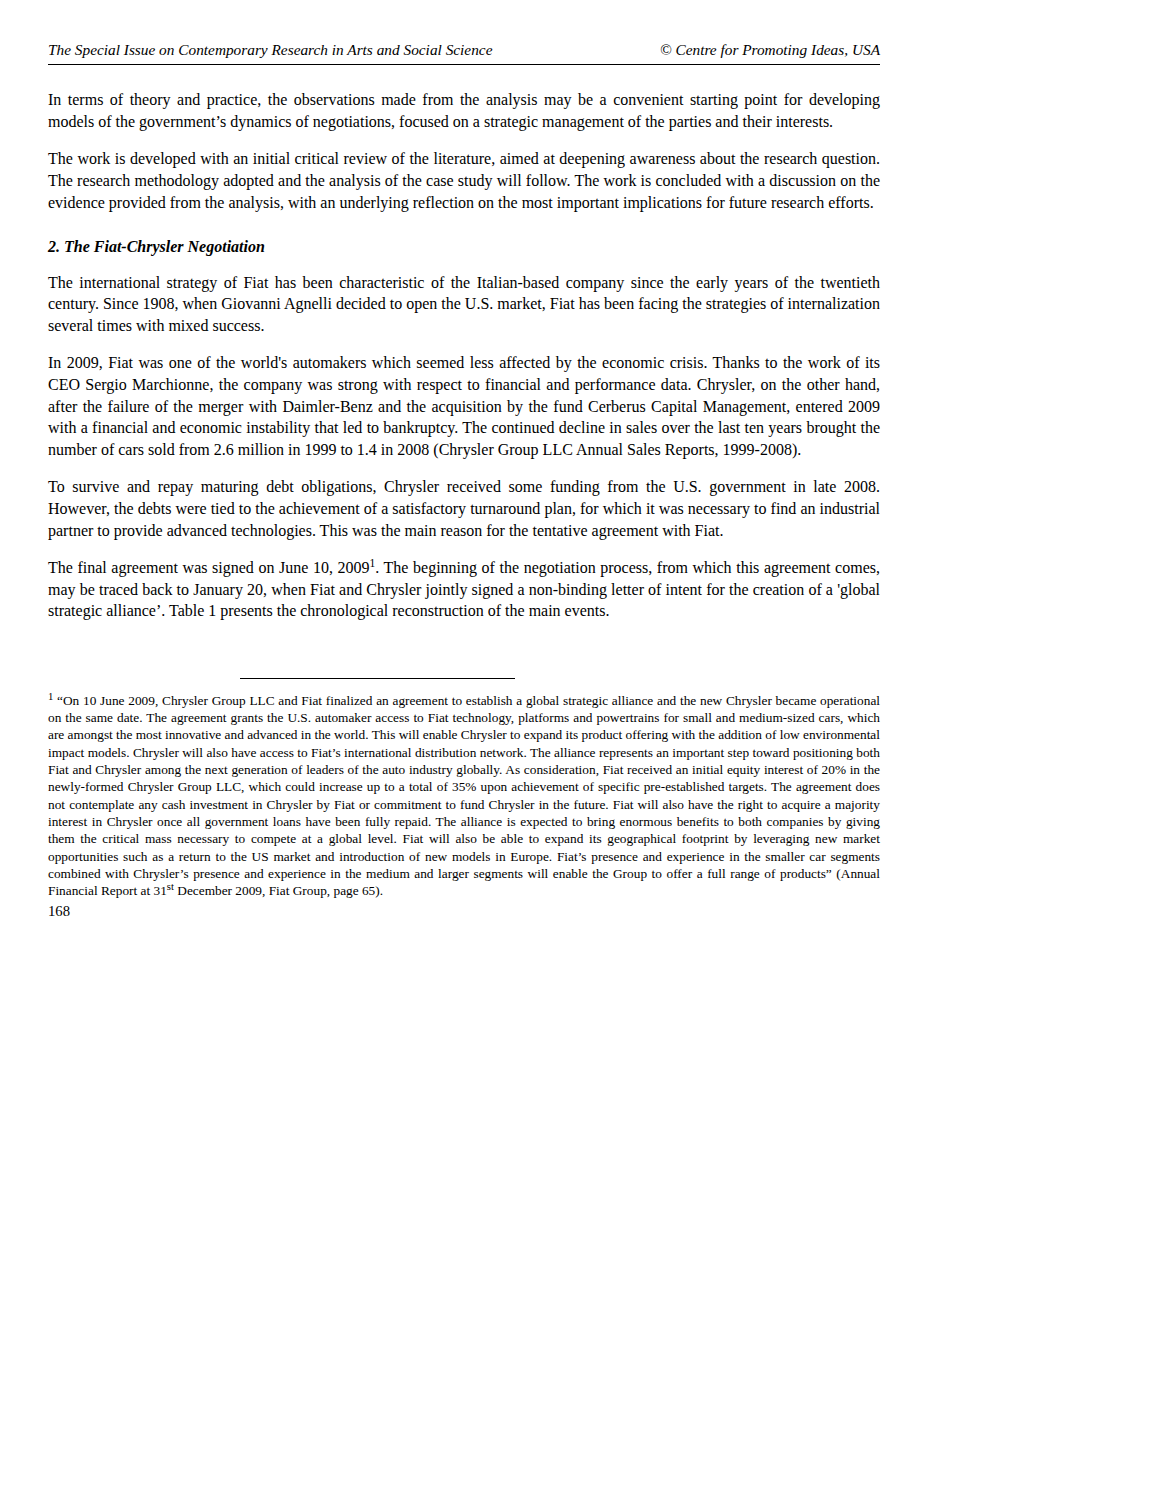The Special Issue on Contemporary Research in Arts and Social Science © Centre for Promoting Ideas, USA
In terms of theory and practice, the observations made from the analysis may be a convenient starting point for developing models of the government’s dynamics of negotiations, focused on a strategic management of the parties and their interests.
The work is developed with an initial critical review of the literature, aimed at deepening awareness about the research question. The research methodology adopted and the analysis of the case study will follow. The work is concluded with a discussion on the evidence provided from the analysis, with an underlying reflection on the most important implications for future research efforts.
2. The Fiat-Chrysler Negotiation
The international strategy of Fiat has been characteristic of the Italian-based company since the early years of the twentieth century. Since 1908, when Giovanni Agnelli decided to open the U.S. market, Fiat has been facing the strategies of internalization several times with mixed success.
In 2009, Fiat was one of the world's automakers which seemed less affected by the economic crisis. Thanks to the work of its CEO Sergio Marchionne, the company was strong with respect to financial and performance data. Chrysler, on the other hand, after the failure of the merger with Daimler-Benz and the acquisition by the fund Cerberus Capital Management, entered 2009 with a financial and economic instability that led to bankruptcy. The continued decline in sales over the last ten years brought the number of cars sold from 2.6 million in 1999 to 1.4 in 2008 (Chrysler Group LLC Annual Sales Reports, 1999-2008).
To survive and repay maturing debt obligations, Chrysler received some funding from the U.S. government in late 2008. However, the debts were tied to the achievement of a satisfactory turnaround plan, for which it was necessary to find an industrial partner to provide advanced technologies. This was the main reason for the tentative agreement with Fiat.
The final agreement was signed on June 10, 20091. The beginning of the negotiation process, from which this agreement comes, may be traced back to January 20, when Fiat and Chrysler jointly signed a non-binding letter of intent for the creation of a 'global strategic alliance’. Table 1 presents the chronological reconstruction of the main events.
1 “On 10 June 2009, Chrysler Group LLC and Fiat finalized an agreement to establish a global strategic alliance and the new Chrysler became operational on the same date. The agreement grants the U.S. automaker access to Fiat technology, platforms and powertrains for small and medium-sized cars, which are amongst the most innovative and advanced in the world. This will enable Chrysler to expand its product offering with the addition of low environmental impact models. Chrysler will also have access to Fiat’s international distribution network. The alliance represents an important step toward positioning both Fiat and Chrysler among the next generation of leaders of the auto industry globally. As consideration, Fiat received an initial equity interest of 20% in the newly-formed Chrysler Group LLC, which could increase up to a total of 35% upon achievement of specific pre-established targets. The agreement does not contemplate any cash investment in Chrysler by Fiat or commitment to fund Chrysler in the future. Fiat will also have the right to acquire a majority interest in Chrysler once all government loans have been fully repaid. The alliance is expected to bring enormous benefits to both companies by giving them the critical mass necessary to compete at a global level. Fiat will also be able to expand its geographical footprint by leveraging new market opportunities such as a return to the US market and introduction of new models in Europe. Fiat’s presence and experience in the smaller car segments combined with Chrysler’s presence and experience in the medium and larger segments will enable the Group to offer a full range of products” (Annual Financial Report at 31st December 2009, Fiat Group, page 65).
168